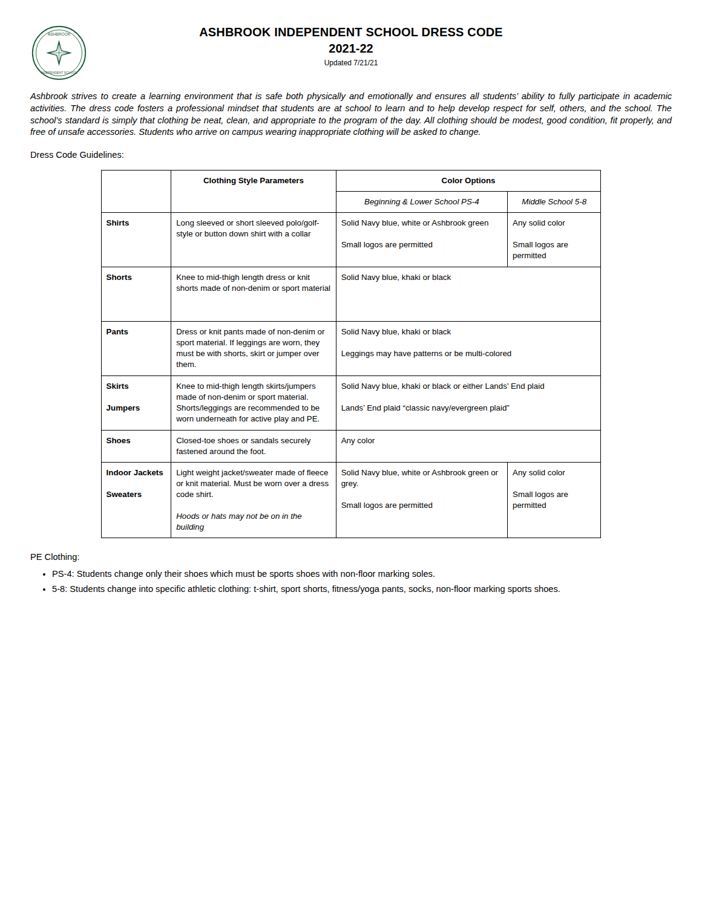ASHBROOK INDEPENDENT SCHOOL
ASHBROOK INDEPENDENT SCHOOL DRESS CODE
2021-22
Updated 7/21/21
Ashbrook strives to create a learning environment that is safe both physically and emotionally and ensures all students’ ability to fully participate in academic activities. The dress code fosters a professional mindset that students are at school to learn and to help develop respect for self, others, and the school. The school’s standard is simply that clothing be neat, clean, and appropriate to the program of the day. All clothing should be modest, good condition, fit properly, and free of unsafe accessories. Students who arrive on campus wearing inappropriate clothing will be asked to change.
Dress Code Guidelines:
| | Clothing Style Parameters | Color Options |
| --- | --- | --- |
| Beginning & Lower School PS-4 | Middle School 5-8 |
| Shirts | Long sleeved or short sleeved polo/golf-style or button down shirt with a collar | Solid Navy blue, white or Ashbrook green Small logos are permitted | Any solid color Small logos are permitted |
| Shorts | Knee to mid-thigh length dress or knit shorts made of non-denim or sport material | Solid Navy blue, khaki or black |
| Pants | Dress or knit pants made of non-denim or sport material. If leggings are worn, they must be with shorts, skirt or jumper over them. | Solid Navy blue, khaki or black Leggings may have patterns or be multi-colored |
| Skirts Jumpers | Knee to mid-thigh length skirts/jumpers made of non-denim or sport material. Shorts/leggings are recommended to be worn underneath for active play and PE. | Solid Navy blue, khaki or black or either Lands’ End plaid Lands’ End plaid “classic navy/evergreen plaid” |
| Shoes | Closed-toe shoes or sandals securely fastened around the foot. | Any color |
| Indoor Jackets Sweaters | Light weight jacket/sweater made of fleece or knit material. Must be worn over a dress code shirt. Hoods or hats may not be on in the building | Solid Navy blue, white or Ashbrook green or grey. Small logos are permitted | Any solid color Small logos are permitted |
PE Clothing:
PS-4: Students change only their shoes which must be sports shoes with non-floor marking soles.
5-8: Students change into specific athletic clothing: t-shirt, sport shorts, fitness/yoga pants, socks, non-floor marking sports shoes.